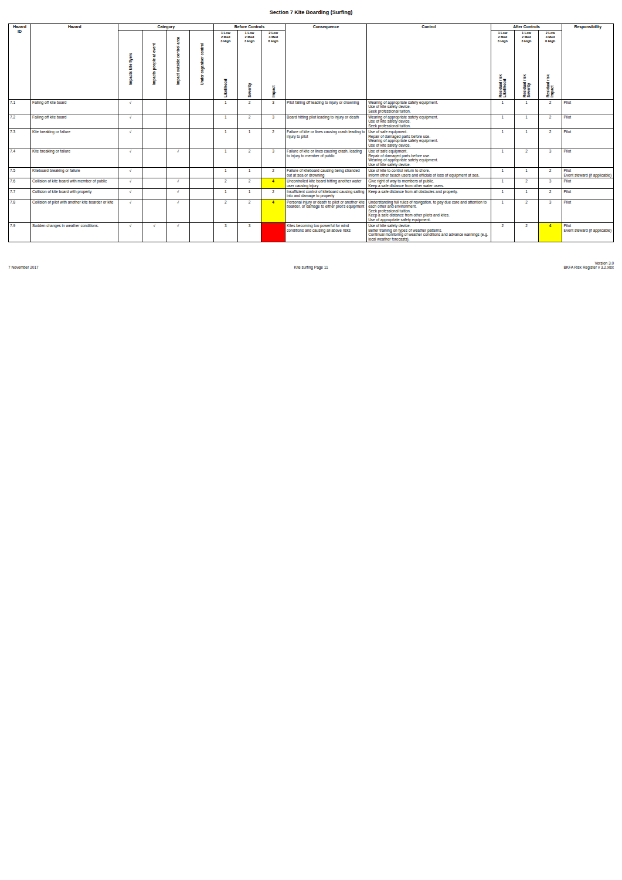Section 7 Kite Boarding (Surfing)
| Hazard ID | Hazard | Category | Before Controls | Consequence | Control | After Controls | Responsibility |
| --- | --- | --- | --- | --- | --- | --- | --- |
| Impacts kite flyers | Impacts people at event | Impact outside control area | Under organiser control | 1 Low 2 Med 3 High Likelihood | 1 Low 2 Med 3 High Severity | 2 Low 4 Med 6 High Impact | 1 Low 2 Med 3 High Residual risk Likelihood | 1 Low 2 Med 3 High Residual risk Severity | 2 Low 4 Med 6 High Residual risk Impact |
| 7.1 | Falling off kite board | √ | | | | 1 | 2 | 3 | Pilot falling off leading to injury or drowning | Wearing of appropriate safety equipment. Use of kite safety device. Seek professional tuition. | 1 | 1 | 2 | Pilot |
| 7.2 | Falling off kite board | √ | | | | 1 | 2 | 3 | Board hitting pilot leading to injury or death | Wearing of appropriate safety equipment. Use of kite safety device. Seek professional tuition. | 1 | 1 | 2 | Pilot |
| 7.3 | Kite breaking or failure | √ | | | | 1 | 1 | 2 | Failure of kite or lines causing crash leading to injury to pilot | Use of safe equipment. Repair of damaged parts before use. Wearing of appropriate safety equipment. Use of kite safety device. | 1 | 1 | 2 | Pilot |
| 7.4 | Kite breaking or failure | √ | | √ | | 1 | 2 | 3 | Failure of kite or lines causing crash, leading to injury to member of public | Use of safe equipment. Repair of damaged parts before use. Wearing of appropriate safety equipment. Use of kite safety device. | 1 | 2 | 3 | Pilot |
| 7.5 | Kiteboard breaking or failure | √ | | | | 1 | 1 | 2 | Failure of kiteboard causing being stranded out at sea or drowning | Use of kite to control return to shore. Inform other beach users and officials of loss of equipment at sea. | 1 | 1 | 2 | Pilot Event steward (if applicable) |
| 7.6 | Collision of kite board with member of public | √ | | √ | | 2 | 2 | 4 | Uncontrolled kite board hitting another water user causing injury | Give right of way to members of public. Keep a safe distance from other water users. | 1 | 2 | 3 | Pilot |
| 7.7 | Collision of kite board with property | √ | | √ | | 1 | 1 | 2 | Insufficient control of kiteboard causing sailing into and damage to property | Keep a safe distance from all obstacles and property. | 1 | 1 | 2 | Pilot |
| 7.8 | Collision of pilot with another kite boarder or kite | √ | | √ | | 2 | 2 | 4 | Personal injury or death to pilot or another kite boarder, or damage to either pilot's equipment | Understanding full rules of navigation, to pay due care and attention to each other and environment. Seek professional tuition. Keep a safe distance from other pilots and kites. Use of appropriate safety equipment. | 1 | 2 | 3 | Pilot |
| 7.9 | Sudden changes in weather conditions. | √ | √ | √ | | 3 | 3 | 6 | Kites becoming too powerful for wind conditions and causing all above risks | Use of kite safety device. Better training on types of weather patterns. Continual monitoring of weather conditions and advance warnings (e.g. local weather forecasts). | 2 | 2 | 4 | Pilot Event steward (if applicable) |
7 November 2017
Kite surfing Page 11
Version 3.0 BKFA Risk Register v 3.2.xlsx